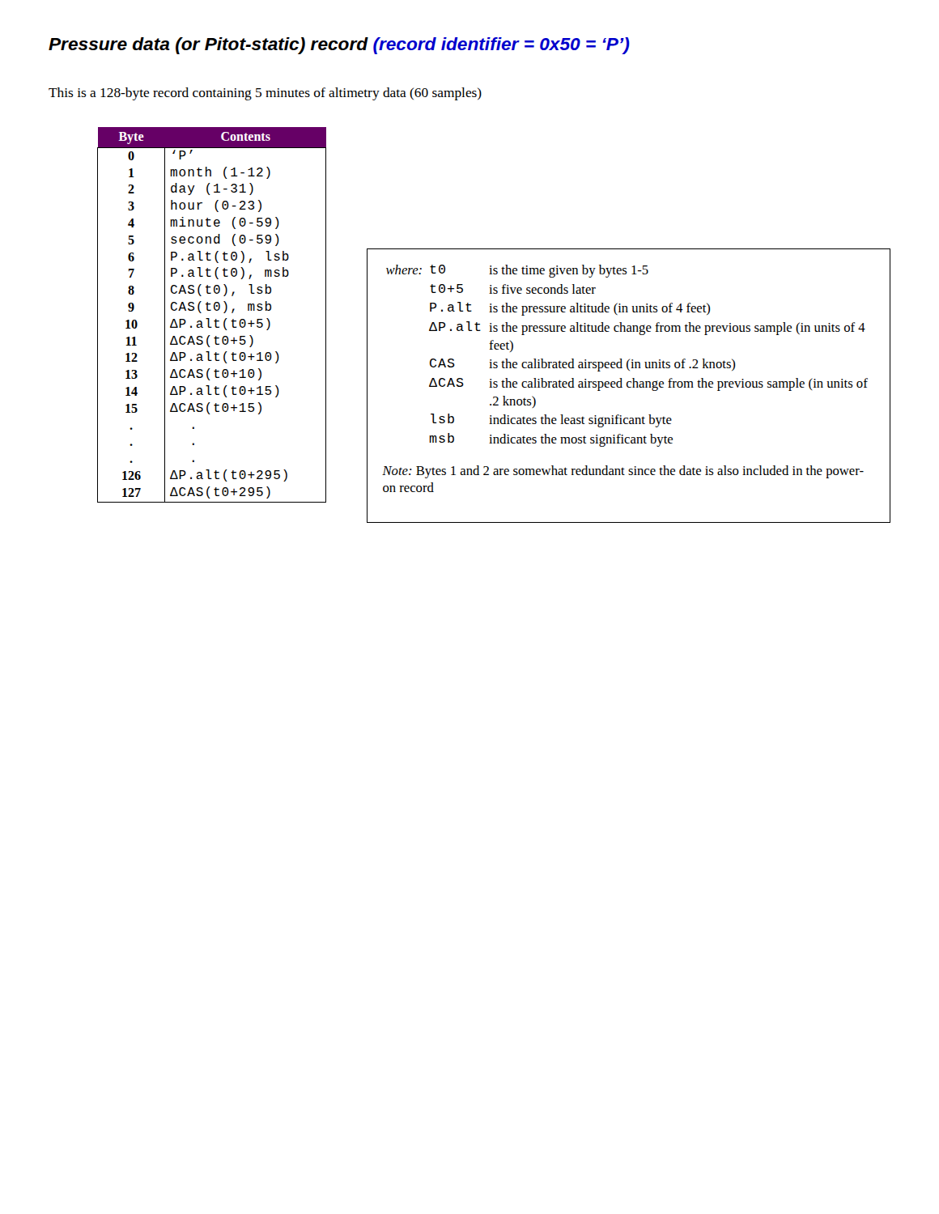Pressure data (or Pitot-static) record (record identifier = 0x50 = ‘P’)
This is a 128-byte record containing 5 minutes of altimetry data (60 samples)
| Byte | Contents |
| --- | --- |
| 0 | ‘P’ |
| 1 | month (1-12) |
| 2 | day (1-31) |
| 3 | hour (0-23) |
| 4 | minute (0-59) |
| 5 | second (0-59) |
| 6 | P.alt(t0), lsb |
| 7 | P.alt(t0), msb |
| 8 | CAS(t0), lsb |
| 9 | CAS(t0), msb |
| 10 | ΔP.alt(t0+5) |
| 11 | ΔCAS(t0+5) |
| 12 | ΔP.alt(t0+10) |
| 13 | ΔCAS(t0+10) |
| 14 | ΔP.alt(t0+15) |
| 15 | ΔCAS(t0+15) |
| . | . |
| . | . |
| . | . |
| 126 | ΔP.alt(t0+295) |
| 127 | ΔCAS(t0+295) |
| where: | t0 | is the time given by bytes 1-5 |
| | t0+5 | is five seconds later |
| | P.alt | is the pressure altitude (in units of 4 feet) |
| | ΔP.alt | is the pressure altitude change from the previous sample (in units of 4 feet) |
| | CAS | is the calibrated airspeed (in units of .2 knots) |
| | ΔCAS | is the calibrated airspeed change from the previous sample (in units of .2 knots) |
| | lsb | indicates the least significant byte |
| | msb | indicates the most significant byte |
Note: Bytes 1 and 2 are somewhat redundant since the date is also included in the power-on record